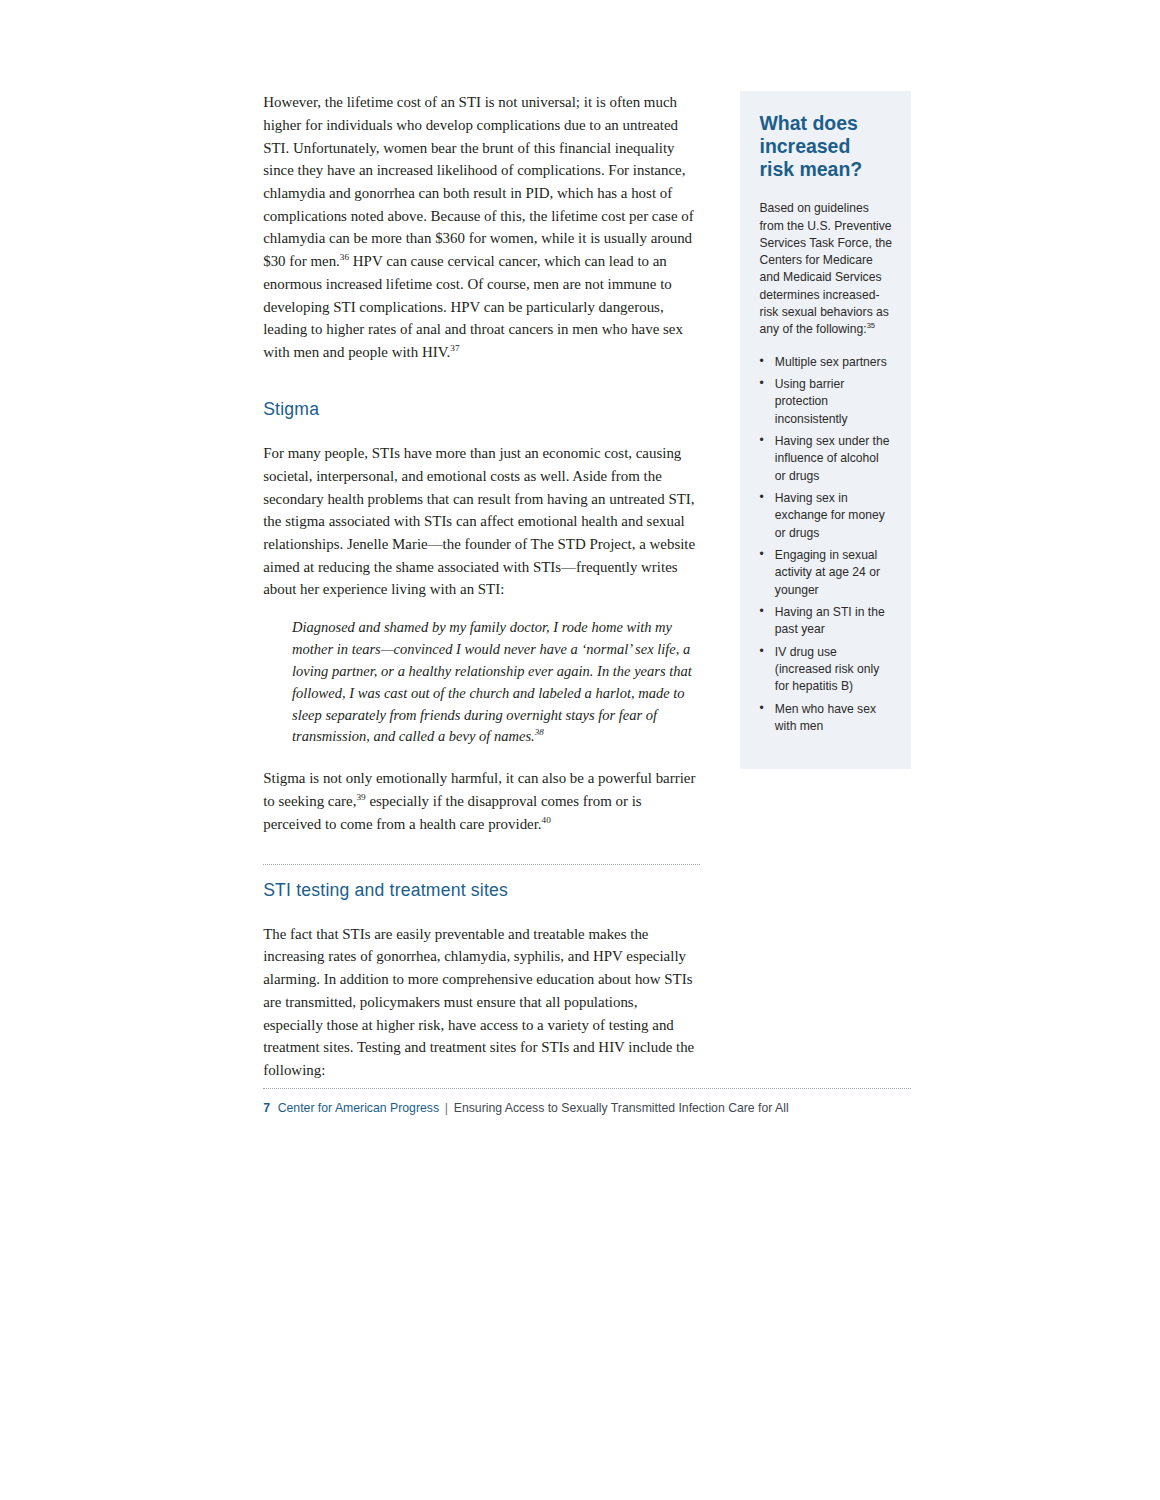However, the lifetime cost of an STI is not universal; it is often much higher for individuals who develop complications due to an untreated STI. Unfortunately, women bear the brunt of this financial inequality since they have an increased likelihood of complications. For instance, chlamydia and gonorrhea can both result in PID, which has a host of complications noted above. Because of this, the lifetime cost per case of chlamydia can be more than $360 for women, while it is usually around $30 for men.36 HPV can cause cervical cancer, which can lead to an enormous increased lifetime cost. Of course, men are not immune to developing STI complications. HPV can be particularly dangerous, leading to higher rates of anal and throat cancers in men who have sex with men and people with HIV.37
Stigma
For many people, STIs have more than just an economic cost, causing societal, interpersonal, and emotional costs as well. Aside from the secondary health problems that can result from having an untreated STI, the stigma associated with STIs can affect emotional health and sexual relationships. Jenelle Marie—the founder of The STD Project, a website aimed at reducing the shame associated with STIs—frequently writes about her experience living with an STI:
Diagnosed and shamed by my family doctor, I rode home with my mother in tears—convinced I would never have a ‘normal’ sex life, a loving partner, or a healthy relationship ever again. In the years that followed, I was cast out of the church and labeled a harlot, made to sleep separately from friends during overnight stays for fear of transmission, and called a bevy of names.38
Stigma is not only emotionally harmful, it can also be a powerful barrier to seeking care,39 especially if the disapproval comes from or is perceived to come from a health care provider.40
STI testing and treatment sites
The fact that STIs are easily preventable and treatable makes the increasing rates of gonorrhea, chlamydia, syphilis, and HPV especially alarming. In addition to more comprehensive education about how STIs are transmitted, policymakers must ensure that all populations, especially those at higher risk, have access to a variety of testing and treatment sites. Testing and treatment sites for STIs and HIV include the following:
What does increased
risk mean?
Based on guidelines from the U.S. Preventive Services Task Force, the Centers for Medicare and Medicaid Services determines increased-risk sexual behaviors as any of the following:35
Multiple sex partners
Using barrier protection inconsistently
Having sex under the influence of alcohol or drugs
Having sex in exchange for money or drugs
Engaging in sexual activity at age 24 or younger
Having an STI in the past year
IV drug use (increased risk only for hepatitis B)
Men who have sex with men
7 Center for American Progress|Ensuring Access to Sexually Transmitted Infection Care for All